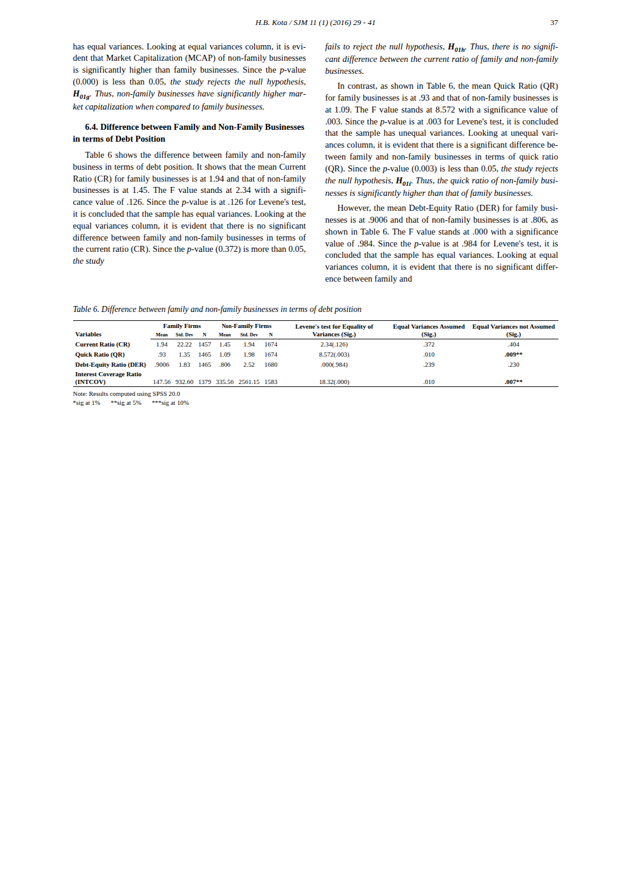H.B. Kota / SJM 11 (1) (2016) 29 - 41 37
has equal variances. Looking at equal variances column, it is evident that Market Capitalization (MCAP) of non-family businesses is significantly higher than family businesses. Since the p-value (0.000) is less than 0.05, the study rejects the null hypothesis, H01g. Thus, non-family businesses have significantly higher market capitalization when compared to family businesses.
6.4. Difference between Family and Non-Family Businesses in terms of Debt Position
Table 6 shows the difference between family and non-family business in terms of debt position. It shows that the mean Current Ratio (CR) for family businesses is at 1.94 and that of non-family businesses is at 1.45. The F value stands at 2.34 with a significance value of .126. Since the p-value is at .126 for Levene's test, it is concluded that the sample has equal variances. Looking at the equal variances column, it is evident that there is no significant difference between family and non-family businesses in terms of the current ratio (CR). Since the p-value (0.372) is more than 0.05, the study
fails to reject the null hypothesis, H01h. Thus, there is no significant difference between the current ratio of family and non-family businesses.
In contrast, as shown in Table 6, the mean Quick Ratio (QR) for family businesses is at .93 and that of non-family businesses is at 1.09. The F value stands at 8.572 with a significance value of .003. Since the p-value is at .003 for Levene's test, it is concluded that the sample has unequal variances. Looking at unequal variances column, it is evident that there is a significant difference between family and non-family businesses in terms of quick ratio (QR). Since the p-value (0.003) is less than 0.05, the study rejects the null hypothesis, H01i. Thus, the quick ratio of non-family businesses is significantly higher than that of family businesses.
However, the mean Debt-Equity Ratio (DER) for family businesses is at .9006 and that of non-family businesses is at .806, as shown in Table 6. The F value stands at .000 with a significance value of .984. Since the p-value is at .984 for Levene's test, it is concluded that the sample has equal variances. Looking at equal variances column, it is evident that there is no significant difference between family and
Table 6. Difference between family and non-family businesses in terms of debt position
| Variables | Family Firms | Non -Family Firms | Levene's test for Equality of Variances (Sig.) | Equal Variances Assumed (Sig.) | Equal Variances not Assumed (Sig.) |
| --- | --- | --- | --- | --- | --- |
| Mean | Std. Dev | N | Mean | Std. Dev | N |
| Current Ratio (CR) | 1.94 | 22.22 | 1457 | 1.45 | 1.94 | 1674 | 2.34(.126) | .372 | .404 |
| Quick Ratio (QR) | .93 | 1.35 | 1465 | 1.09 | 1.98 | 1674 | 8.572(.003) | .010 | .009** |
| Debt-Equity Ratio (DER) | .9006 | 1.83 | 1465 | .806 | 2.52 | 1680 | .000(.984) | .239 | .230 |
| Interest Coverage Ratio (INTCOV) | 147.56 | 932.60 | 1379 | 335.56 | 2561.15 | 1583 | 18.32(.000) | .010 | .007** |
Note: Results computed using SPSS 20.0
*sig at 1%**sig at 5%***sig at 10%